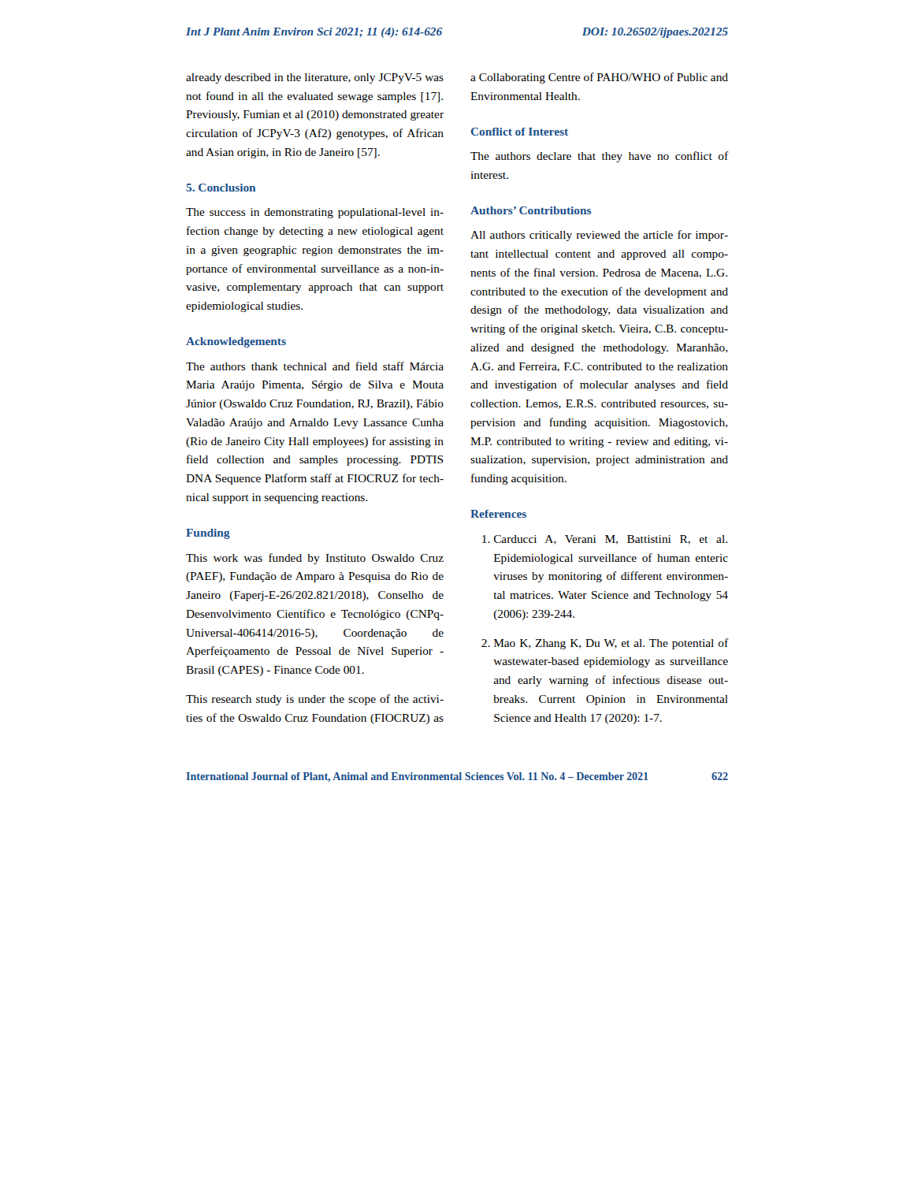Int J Plant Anim Environ Sci 2021; 11 (4): 614-626
DOI: 10.26502/ijpaes.202125
already described in the literature, only JCPyV-5 was not found in all the evaluated sewage samples [17]. Previously, Fumian et al (2010) demonstrated greater circulation of JCPyV-3 (Af2) genotypes, of African and Asian origin, in Rio de Janeiro [57].
5. Conclusion
The success in demonstrating populational-level infection change by detecting a new etiological agent in a given geographic region demonstrates the importance of environmental surveillance as a non-invasive, complementary approach that can support epidemiological studies.
Acknowledgements
The authors thank technical and field staff Márcia Maria Araújo Pimenta, Sérgio de Silva e Mouta Júnior (Oswaldo Cruz Foundation, RJ, Brazil), Fábio Valadão Araújo and Arnaldo Levy Lassance Cunha (Rio de Janeiro City Hall employees) for assisting in field collection and samples processing. PDTIS DNA Sequence Platform staff at FIOCRUZ for technical support in sequencing reactions.
Funding
This work was funded by Instituto Oswaldo Cruz (PAEF), Fundação de Amparo à Pesquisa do Rio de Janeiro (Faperj-E-26/202.821/2018), Conselho de Desenvolvimento Científico e Tecnológico (CNPq-Universal-406414/2016-5), Coordenação de Aperfeiçoamento de Pessoal de Nível Superior - Brasil (CAPES) - Finance Code 001.
This research study is under the scope of the activities of the Oswaldo Cruz Foundation (FIOCRUZ) as a Collaborating Centre of PAHO/WHO of Public and Environmental Health.
Conflict of Interest
The authors declare that they have no conflict of interest.
Authors’ Contributions
All authors critically reviewed the article for important intellectual content and approved all components of the final version. Pedrosa de Macena, L.G. contributed to the execution of the development and design of the methodology, data visualization and writing of the original sketch. Vieira, C.B. conceptualized and designed the methodology. Maranhão, A.G. and Ferreira, F.C. contributed to the realization and investigation of molecular analyses and field collection. Lemos, E.R.S. contributed resources, supervision and funding acquisition. Miagostovich, M.P. contributed to writing - review and editing, visualization, supervision, project administration and funding acquisition.
References
Carducci A, Verani M, Battistini R, et al. Epidemiological surveillance of human enteric viruses by monitoring of different environmental matrices. Water Science and Technology 54 (2006): 239-244.
Mao K, Zhang K, Du W, et al. The potential of wastewater-based epidemiology as surveillance and early warning of infectious disease outbreaks. Current Opinion in Environmental Science and Health 17 (2020): 1-7.
International Journal of Plant, Animal and Environmental Sciences Vol. 11 No. 4 – December 2021
622